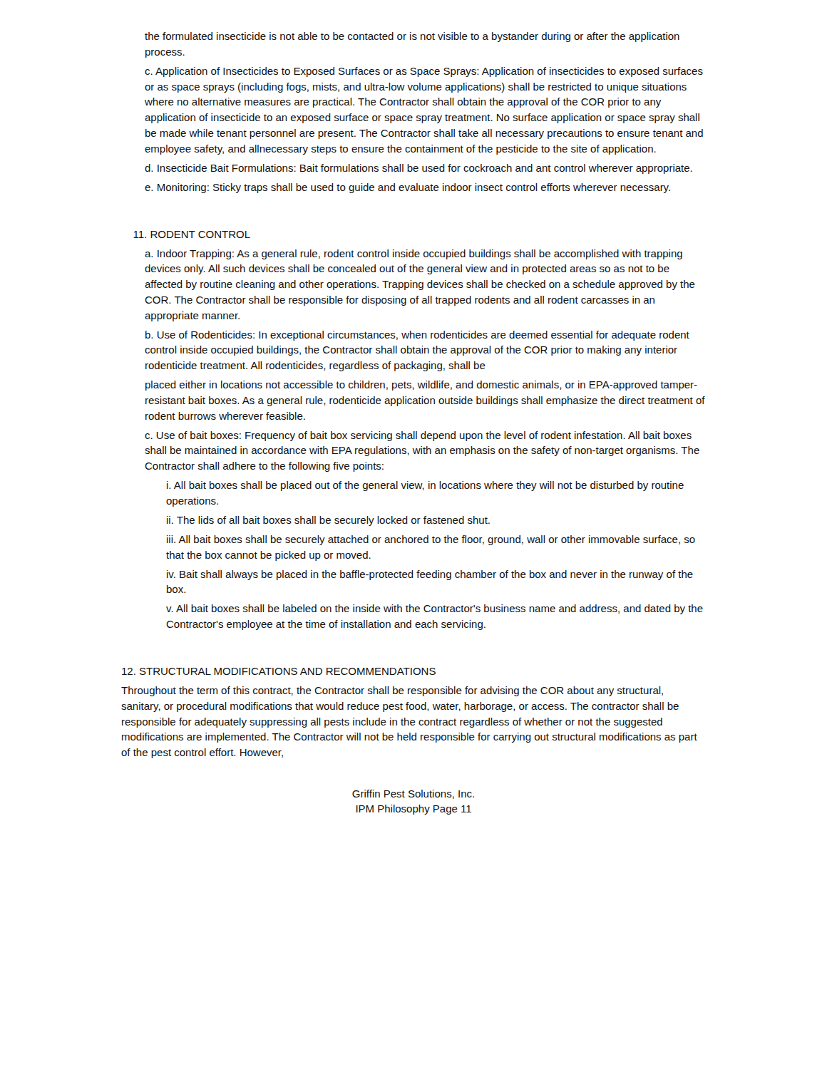the formulated insecticide is not able to be contacted or is not visible to a bystander during or after the application process.
c. Application of Insecticides to Exposed Surfaces or as Space Sprays: Application of insecticides to exposed surfaces or as space sprays (including fogs, mists, and ultra-low volume applications) shall be restricted to unique situations where no alternative measures are practical. The Contractor shall obtain the approval of the COR prior to any application of insecticide to an exposed surface or space spray treatment. No surface application or space spray shall be made while tenant personnel are present. The Contractor shall take all necessary precautions to ensure tenant and employee safety, and allnecessary steps to ensure the containment of the pesticide to the site of application.
d. Insecticide Bait Formulations: Bait formulations shall be used for cockroach and ant control wherever appropriate.
e. Monitoring: Sticky traps shall be used to guide and evaluate indoor insect control efforts wherever necessary.
11. RODENT CONTROL
a. Indoor Trapping: As a general rule, rodent control inside occupied buildings shall be accomplished with trapping devices only. All such devices shall be concealed out of the general view and in protected areas so as not to be affected by routine cleaning and other operations. Trapping devices shall be checked on a schedule approved by the COR. The Contractor shall be responsible for disposing of all trapped rodents and all rodent carcasses in an appropriate manner.
b. Use of Rodenticides: In exceptional circumstances, when rodenticides are deemed essential for adequate rodent control inside occupied buildings, the Contractor shall obtain the approval of the COR prior to making any interior rodenticide treatment. All rodenticides, regardless of packaging, shall be
placed either in locations not accessible to children, pets, wildlife, and domestic animals, or in EPA-approved tamper-resistant bait boxes. As a general rule, rodenticide application outside buildings shall emphasize the direct treatment of rodent burrows wherever feasible.
c. Use of bait boxes: Frequency of bait box servicing shall depend upon the level of rodent infestation. All bait boxes shall be maintained in accordance with EPA regulations, with an emphasis on the safety of non-target organisms. The Contractor shall adhere to the following five points:
i. All bait boxes shall be placed out of the general view, in locations where they will not be disturbed by routine operations.
ii. The lids of all bait boxes shall be securely locked or fastened shut.
iii. All bait boxes shall be securely attached or anchored to the floor, ground, wall or other immovable surface, so that the box cannot be picked up or moved.
iv. Bait shall always be placed in the baffle-protected feeding chamber of the box and never in the runway of the box.
v. All bait boxes shall be labeled on the inside with the Contractor's business name and address, and dated by the Contractor's employee at the time of installation and each servicing.
12. STRUCTURAL MODIFICATIONS AND RECOMMENDATIONS
Throughout the term of this contract, the Contractor shall be responsible for advising the COR about any structural, sanitary, or procedural modifications that would reduce pest food, water, harborage, or access. The contractor shall be responsible for adequately suppressing all pests include in the contract regardless of whether or not the suggested modifications are implemented. The Contractor will not be held responsible for carrying out structural modifications as part of the pest control effort. However,
Griffin Pest Solutions, Inc.
IPM Philosophy Page 11